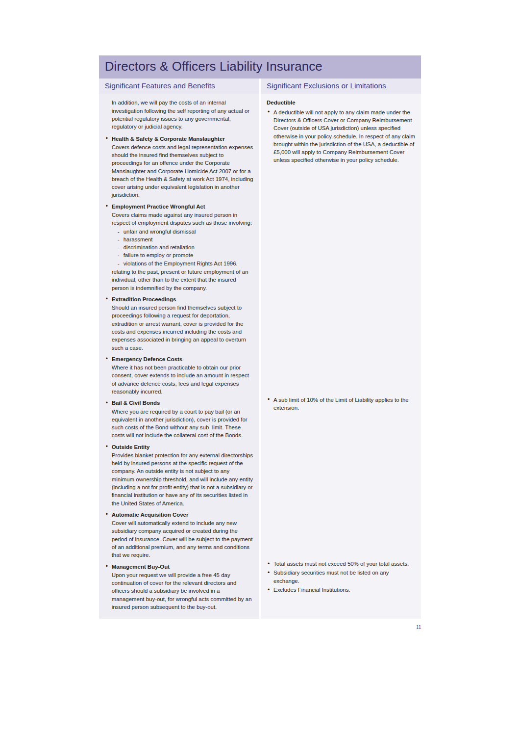Directors & Officers Liability Insurance
| Significant Features and Benefits | Significant Exclusions or Limitations |
| --- | --- |
| In addition, we will pay the costs of an internal investigation following the self reporting of any actual or potential regulatory issues to any governmental, regulatory or judicial agency. Health & Safety & Corporate Manslaughter Covers defence costs and legal representation expenses should the insured find themselves subject to proceedings for an offence under the Corporate Manslaughter and Corporate Homicide Act 2007 or for a breach of the Health & Safety at work Act 1974, including cover arising under equivalent legislation in another jurisdiction. Employment Practice Wrongful Act Covers claims made against any insured person in respect of employment disputes such as those involving: unfair and wrongful dismissal harassment discrimination and retaliation failure to employ or promote violations of the Employment Rights Act 1996. relating to the past, present or future employment of an individual, other than to the extent that the insured person is indemnified by the company. Extradition Proceedings Should an insured person find themselves subject to proceedings following a request for deportation, extradition or arrest warrant, cover is provided for the costs and expenses incurred including the costs and expenses associated in bringing an appeal to overturn such a case. Emergency Defence Costs Where it has not been practicable to obtain our prior consent, cover extends to include an amount in respect of advance defence costs, fees and legal expenses reasonably incurred. Bail & Civil Bonds Where you are required by a court to pay bail (or an equivalent in another jurisdiction), cover is provided for such costs of the Bond without any sub limit. These costs will not include the collateral cost of the Bonds. Outside Entity Provides blanket protection for any external directorships held by insured persons at the specific request of the company. An outside entity is not subject to any minimum ownership threshold, and will include any entity (including a not for profit entity) that is not a subsidiary or financial institution or have any of its securities listed in the United States of America. Automatic Acquisition Cover Cover will automatically extend to include any new subsidiary company acquired or created during the period of insurance. Cover will be subject to the payment of an additional premium, and any terms and conditions that we require. Management Buy-Out Upon your request we will provide a free 45 day continuation of cover for the relevant directors and officers should a subsidiary be involved in a management buy-out, for wrongful acts committed by an insured person subsequent to the buy-out. | Deductible A deductible will not apply to any claim made under the Directors & Officers Cover or Company Reimbursement Cover (outside of USA jurisdiction) unless specified otherwise in your policy schedule. In respect of any claim brought within the jurisdiction of the USA, a deductible of £5,000 will apply to Company Reimbursement Cover unless specified otherwise in your policy schedule. A sub limit of 10% of the Limit of Liability applies to the extension. Total assets must not exceed 50% of your total assets. Subsidiary securities must not be listed on any exchange. Excludes Financial Institutions. |
11